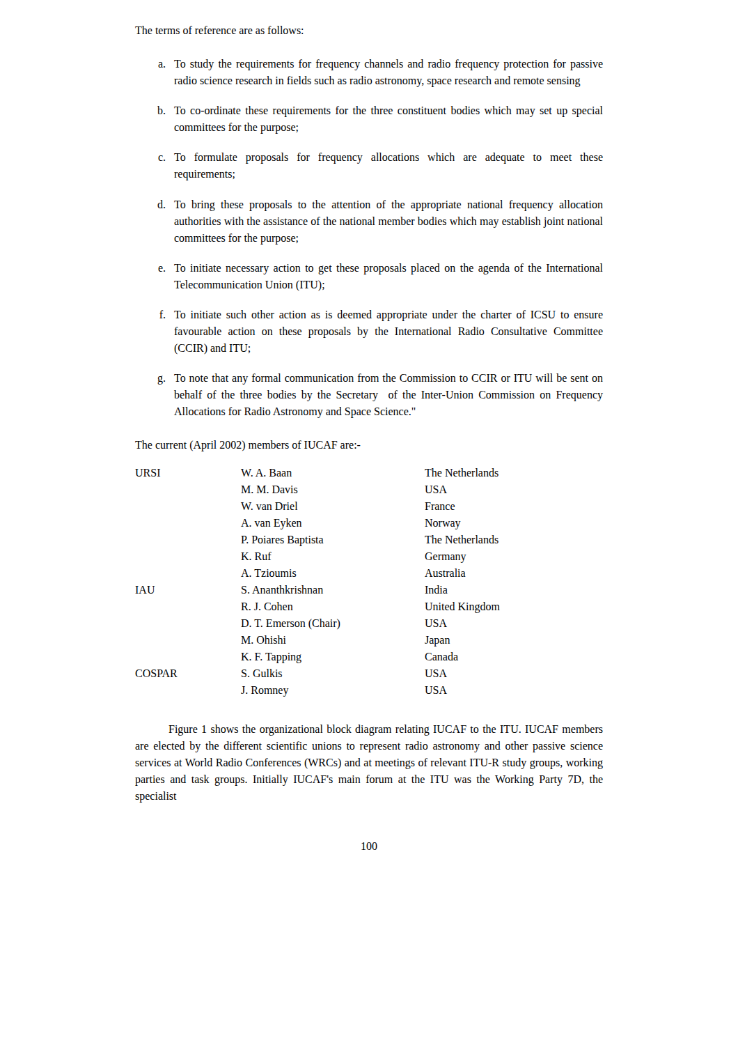The terms of reference are as follows:
To study the requirements for frequency channels and radio frequency protection for passive radio science research in fields such as radio astronomy, space research and remote sensing
To co-ordinate these requirements for the three constituent bodies which may set up special committees for the purpose;
To formulate proposals for frequency allocations which are adequate to meet these requirements;
To bring these proposals to the attention of the appropriate national frequency allocation authorities with the assistance of the national member bodies which may establish joint national committees for the purpose;
To initiate necessary action to get these proposals placed on the agenda of the International Telecommunication Union (ITU);
To initiate such other action as is deemed appropriate under the charter of ICSU to ensure favourable action on these proposals by the International Radio Consultative Committee (CCIR) and ITU;
To note that any formal communication from the Commission to CCIR or ITU will be sent on behalf of the three bodies by the Secretary of the Inter-Union Commission on Frequency Allocations for Radio Astronomy and Space Science."
The current (April 2002) members of IUCAF are:-
| URSI | W. A. Baan | The Netherlands |
| | M. M. Davis | USA |
| | W. van Driel | France |
| | A. van Eyken | Norway |
| | P. Poiares Baptista | The Netherlands |
| | K. Ruf | Germany |
| | A. Tzioumis | Australia |
| IAU | S. Ananthkrishnan | India |
| | R. J. Cohen | United Kingdom |
| | D. T. Emerson (Chair) | USA |
| | M. Ohishi | Japan |
| | K. F. Tapping | Canada |
| COSPAR | S. Gulkis | USA |
| | J. Romney | USA |
Figure 1 shows the organizational block diagram relating IUCAF to the ITU. IUCAF members are elected by the different scientific unions to represent radio astronomy and other passive science services at World Radio Conferences (WRCs) and at meetings of relevant ITU-R study groups, working parties and task groups. Initially IUCAF's main forum at the ITU was the Working Party 7D, the specialist
100